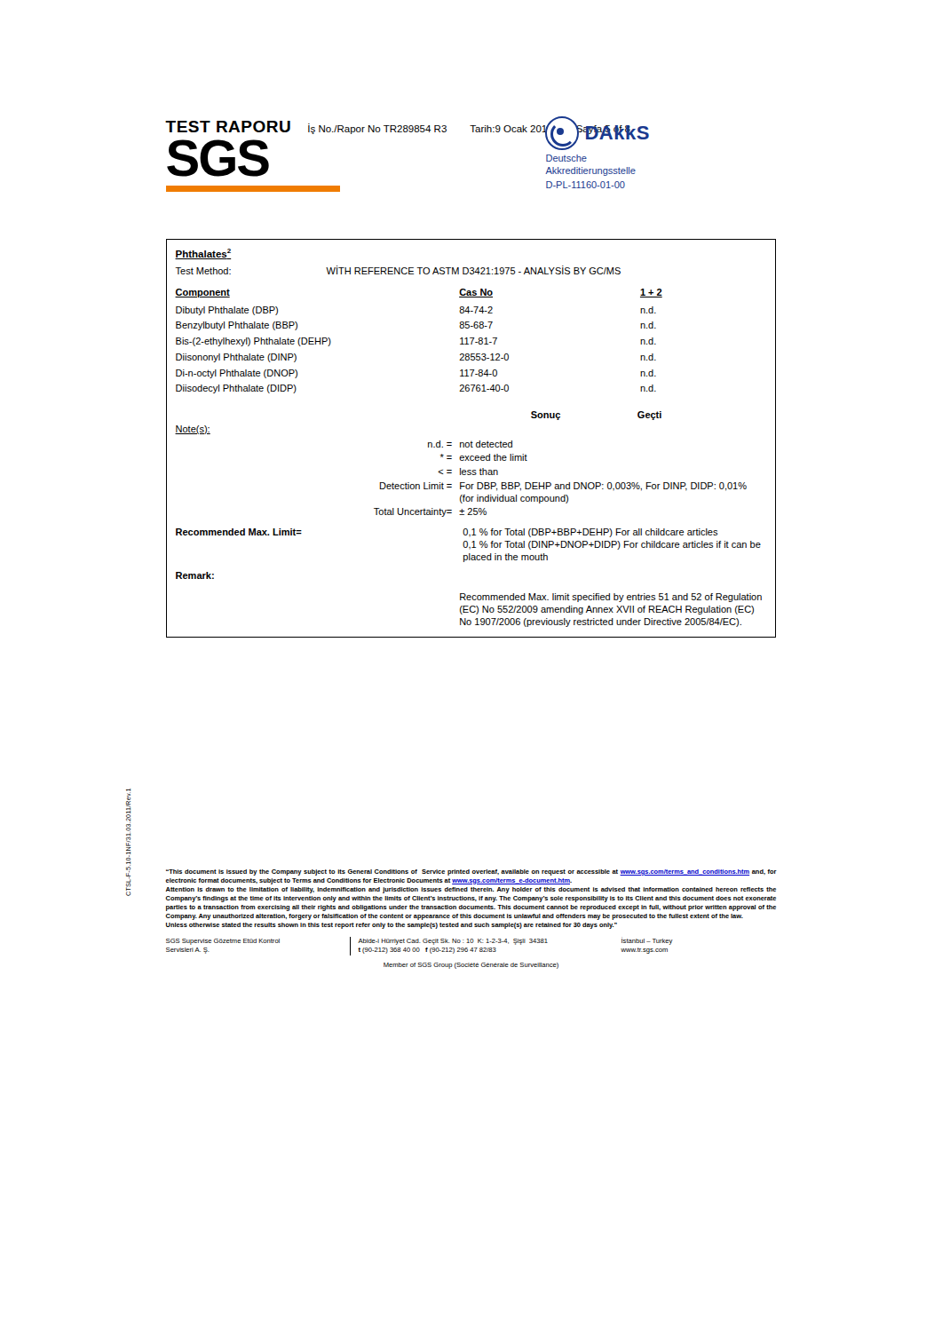CTSL-F-5.10-1NF/31.03.2011/Rev.1
SGS
DAkkS
Deutsche
Akkreditierungsstelle
D-PL-11160-01-00
TEST RAPORU
İş No./Rapor No TR289854 R3 Tarih:9 Ocak 2012 Sayfa 5 of 8
Phthalates2
Test Method:
WİTH REFERENCE TO ASTM D3421:1975 - ANALYSİS BY GC/MS
| Component | Cas No | 1 + 2 |
| --- | --- | --- |
| Dibutyl Phthalate (DBP) | 84-74-2 | n.d. |
| Benzylbutyl Phthalate (BBP) | 85-68-7 | n.d. |
| Bis-(2-ethylhexyl) Phthalate (DEHP) | 117-81-7 | n.d. |
| Diisononyl Phthalate (DINP) | 28553-12-0 | n.d. |
| Di-n-octyl Phthalate (DNOP) | 117-84-0 | n.d. |
| Diisodecyl Phthalate (DIDP) | 26761-40-0 | n.d. |
Sonuç
Geçti
Note(s):
| n.d. = | not detected |
| * = | exceed the limit |
| < = | less than |
| Detection Limit = | For DBP, BBP, DEHP and DNOP: 0,003%, For DINP, DIDP: 0,01% (for individual compound) |
| Total Uncertainty= | ± 25% |
Recommended Max. Limit=
0,1 % for Total (DBP+BBP+DEHP) For all childcare articles
0,1 % for Total (DINP+DNOP+DIDP) For childcare articles if it can be placed in the mouth
Remark:
Recommended Max. limit specified by entries 51 and 52 of Regulation (EC) No 552/2009 amending Annex XVII of REACH Regulation (EC) No 1907/2006 (previously restricted under Directive 2005/84/EC).
“This document is issued by the Company subject to its General Conditions of Service printed overleaf, available on request or accessible at www.sgs.com/terms_and_conditions.htm and, for electronic format documents, subject to Terms and Conditions for Electronic Documents at www.sgs.com/terms_e-document.htm.
Attention is drawn to the limitation of liability, indemnification and jurisdiction issues defined therein. Any holder of this document is advised that information contained hereon reflects the Company’s findings at the time of its intervention only and within the limits of Client’s instructions, if any. The Company’s sole responsibility is to its Client and this document does not exonerate parties to a transaction from exercising all their rights and obligations under the transaction documents. This document cannot be reproduced except in full, without prior written approval of the Company. Any unauthorized alteration, forgery or falsification of the content or appearance of this document is unlawful and offenders may be prosecuted to the fullest extent of the law.
Unless otherwise stated the results shown in this test report refer only to the sample(s) tested and such sample(s) are retained for 30 days only.”
SGS Supervise Gözetme Etüd Kontrol
Servisleri A. Ş.
Abide-i Hürriyet Cad. Geçit Sk. No : 10 K: 1-2-3-4, Şişli 34381
t (90-212) 368 40 00 f (90-212) 296 47 82/83
İstanbul – Turkey
www.tr.sgs.com
Member of SGS Group (Société Générale de Surveillance)